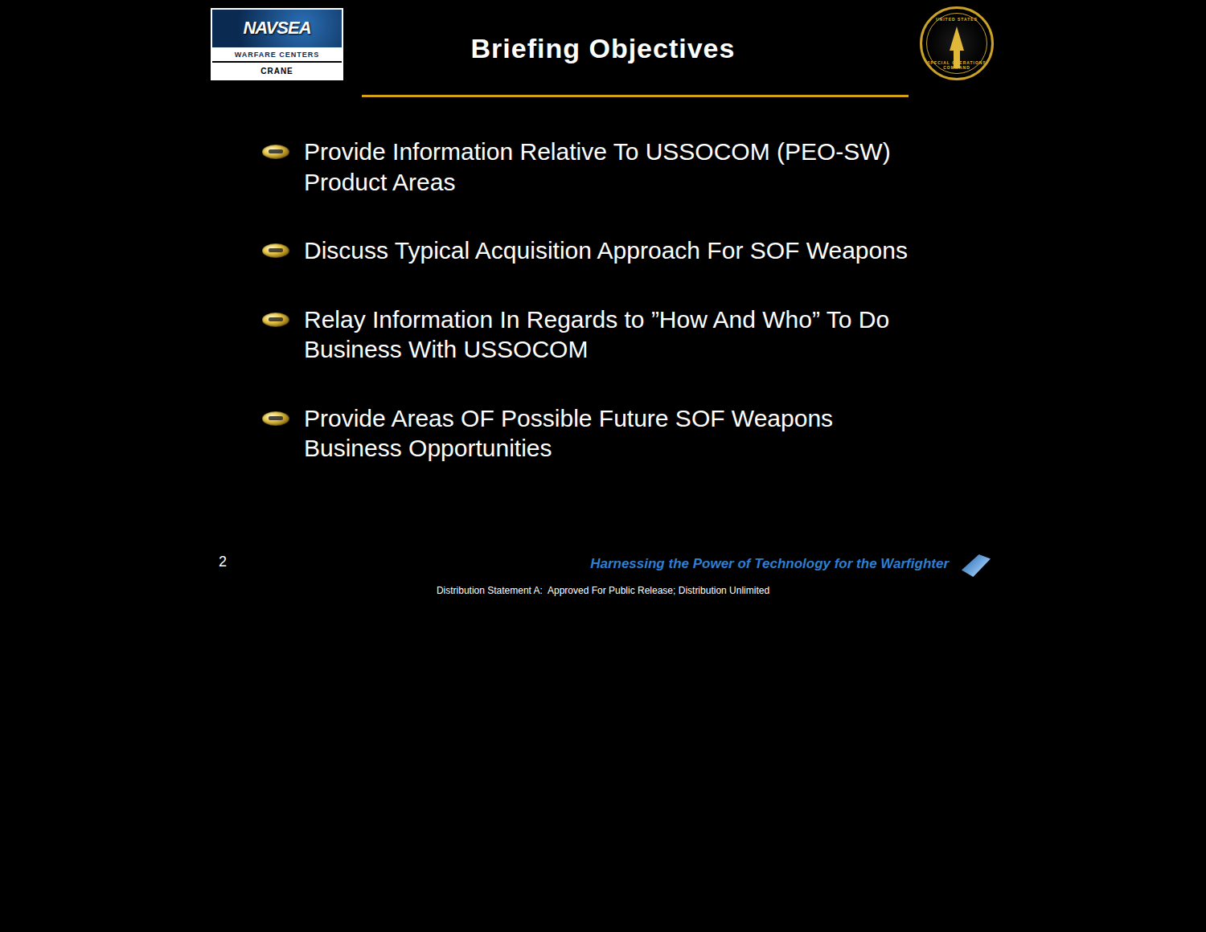NAVSEA
WARFARE CENTERS
CRANE
Briefing Objectives
UNITED STATES
SPECIAL OPERATIONS COMMAND
Provide Information Relative To USSOCOM (PEO-SW) Product Areas
Discuss Typical Acquisition Approach For SOF Weapons
Relay Information In Regards to ”How And Who” To Do Business With USSOCOM
Provide Areas OF Possible Future SOF Weapons Business Opportunities
2
Harnessing the Power of Technology for the Warfighter
Distribution Statement A: Approved For Public Release; Distribution Unlimited